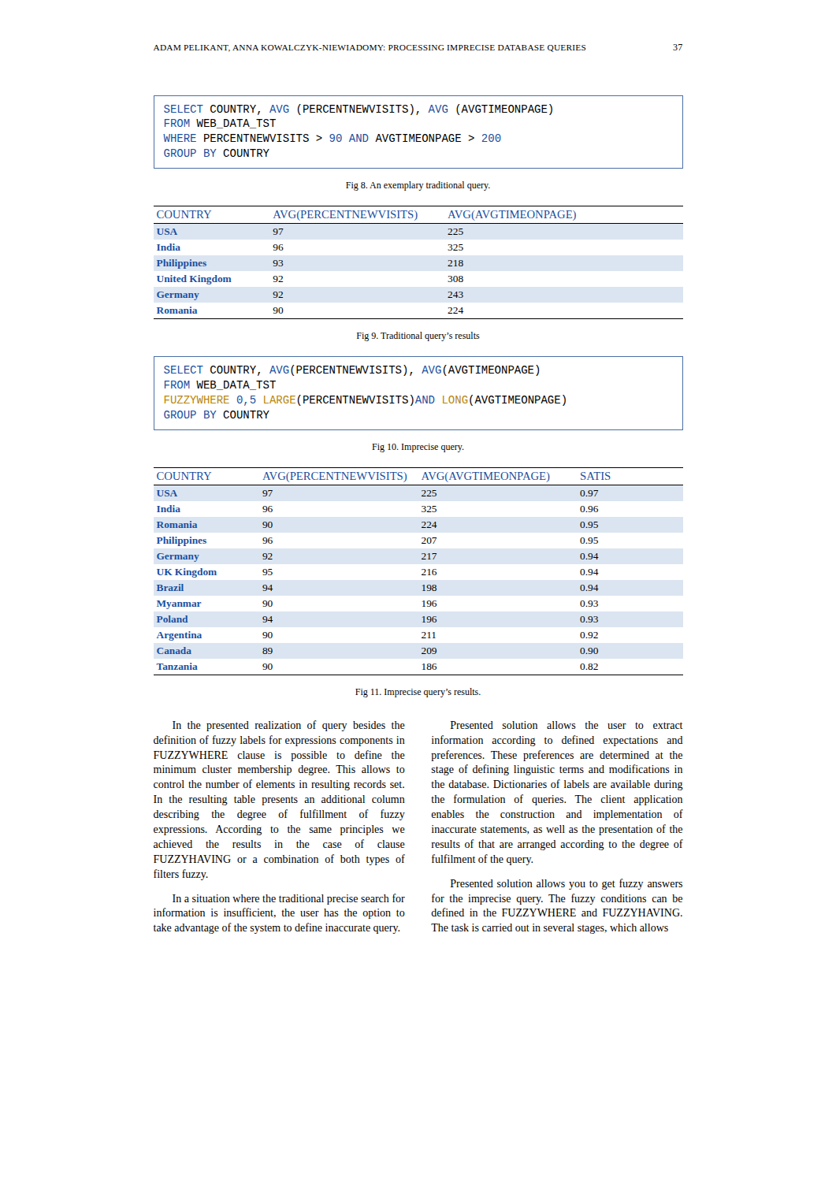Adam Pelikant, Anna Kowalczyk-Niewiadomy: Processing Imprecise Database Queries 37
SELECT COUNTRY, AVG (PERCENTNEWVISITS), AVG (AVGTIMEONPAGE)
FROM WEB_DATA_TST
WHERE PERCENTNEWVISITS > 90 AND AVGTIMEONPAGE > 200
GROUP BY COUNTRY
Fig 8. An exemplary traditional query.
| COUNTRY | AVG(PERCENTNEWVISITS) | AVG(AVGTIMEONPAGE) |
| --- | --- | --- |
| USA | 97 | 225 |
| India | 96 | 325 |
| Philippines | 93 | 218 |
| United Kingdom | 92 | 308 |
| Germany | 92 | 243 |
| Romania | 90 | 224 |
Fig 9. Traditional query’s results
SELECT COUNTRY, AVG(PERCENTNEWVISITS), AVG(AVGTIMEONPAGE)
FROM WEB_DATA_TST
FUZZYWHERE 0,5 LARGE(PERCENTNEWVISITS)AND LONG(AVGTIMEONPAGE)
GROUP BY COUNTRY
Fig 10. Imprecise query.
| COUNTRY | AVG(PERCENTNEWVISITS) | AVG(AVGTIMEONPAGE) | SATIS |
| --- | --- | --- | --- |
| USA | 97 | 225 | 0.97 |
| India | 96 | 325 | 0.96 |
| Romania | 90 | 224 | 0.95 |
| Philippines | 96 | 207 | 0.95 |
| Germany | 92 | 217 | 0.94 |
| UK Kingdom | 95 | 216 | 0.94 |
| Brazil | 94 | 198 | 0.94 |
| Myanmar | 90 | 196 | 0.93 |
| Poland | 94 | 196 | 0.93 |
| Argentina | 90 | 211 | 0.92 |
| Canada | 89 | 209 | 0.90 |
| Tanzania | 90 | 186 | 0.82 |
Fig 11. Imprecise query’s results.
In the presented realization of query besides the definition of fuzzy labels for expressions components in FUZZYWHERE clause is possible to define the minimum cluster membership degree. This allows to control the number of elements in resulting records set. In the resulting table presents an additional column describing the degree of fulfillment of fuzzy expressions. According to the same principles we achieved the results in the case of clause FUZZYHAVING or a combination of both types of filters fuzzy.
In a situation where the traditional precise search for information is insufficient, the user has the option to take advantage of the system to define inaccurate query.
Presented solution allows the user to extract information according to defined expectations and preferences. These preferences are determined at the stage of defining linguistic terms and modifications in the database. Dictionaries of labels are available during the formulation of queries. The client application enables the construction and implementation of inaccurate statements, as well as the presentation of the results of that are arranged according to the degree of fulfilment of the query.
Presented solution allows you to get fuzzy answers for the imprecise query. The fuzzy conditions can be defined in the FUZZYWHERE and FUZZYHAVING. The task is carried out in several stages, which allows